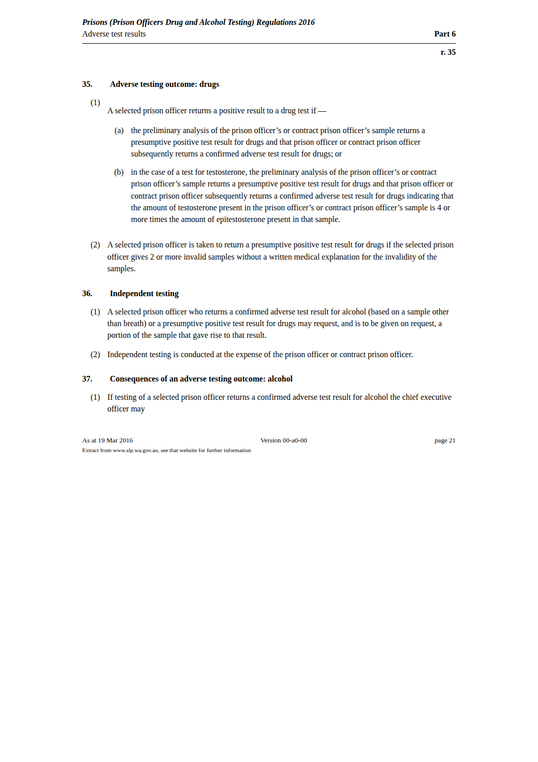Prisons (Prison Officers Drug and Alcohol Testing) Regulations 2016
Adverse test results Part 6
r. 35
35. Adverse testing outcome: drugs
(1)
A selected prison officer returns a positive result to a drug test if —
(a)
the preliminary analysis of the prison officer’s or contract prison officer’s sample returns a presumptive positive test result for drugs and that prison officer or contract prison officer subsequently returns a confirmed adverse test result for drugs; or
(b)
in the case of a test for testosterone, the preliminary analysis of the prison officer’s or contract prison officer’s sample returns a presumptive positive test result for drugs and that prison officer or contract prison officer subsequently returns a confirmed adverse test result for drugs indicating that the amount of testosterone present in the prison officer’s or contract prison officer’s sample is 4 or more times the amount of epitestosterone present in that sample.
(2)
A selected prison officer is taken to return a presumptive positive test result for drugs if the selected prison officer gives 2 or more invalid samples without a written medical explanation for the invalidity of the samples.
36. Independent testing
(1)
A selected prison officer who returns a confirmed adverse test result for alcohol (based on a sample other than breath) or a presumptive positive test result for drugs may request, and is to be given on request, a portion of the sample that gave rise to that result.
(2)
Independent testing is conducted at the expense of the prison officer or contract prison officer.
37. Consequences of an adverse testing outcome: alcohol
(1)
If testing of a selected prison officer returns a confirmed adverse test result for alcohol the chief executive officer may
As at 19 Mar 2016 Version 00-a0-00 page 21
Extract from www.slp.wa.gov.au, see that website for further information